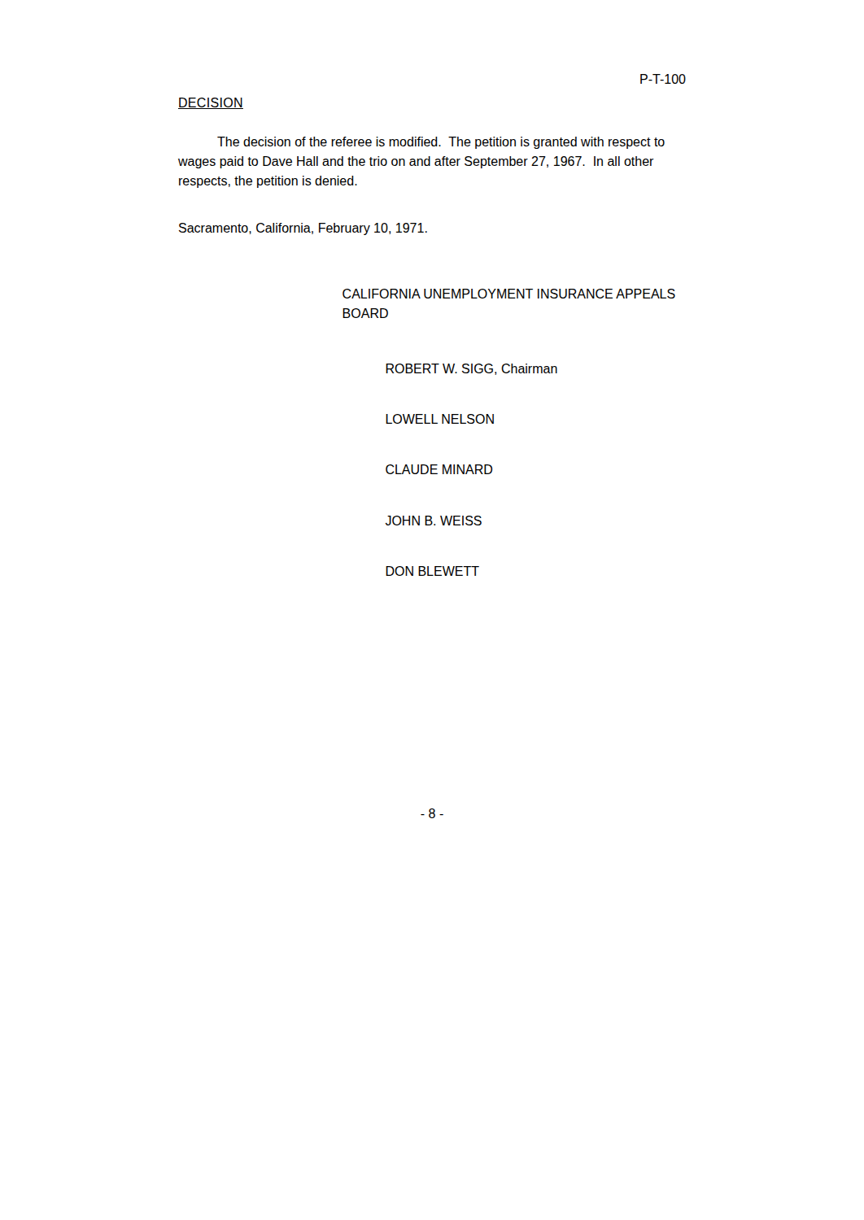P-T-100
DECISION
The decision of the referee is modified. The petition is granted with respect to wages paid to Dave Hall and the trio on and after September 27, 1967. In all other respects, the petition is denied.
Sacramento, California, February 10, 1971.
CALIFORNIA UNEMPLOYMENT INSURANCE APPEALS BOARD
ROBERT W. SIGG, Chairman
LOWELL NELSON
CLAUDE MINARD
JOHN B. WEISS
DON BLEWETT
- 8 -